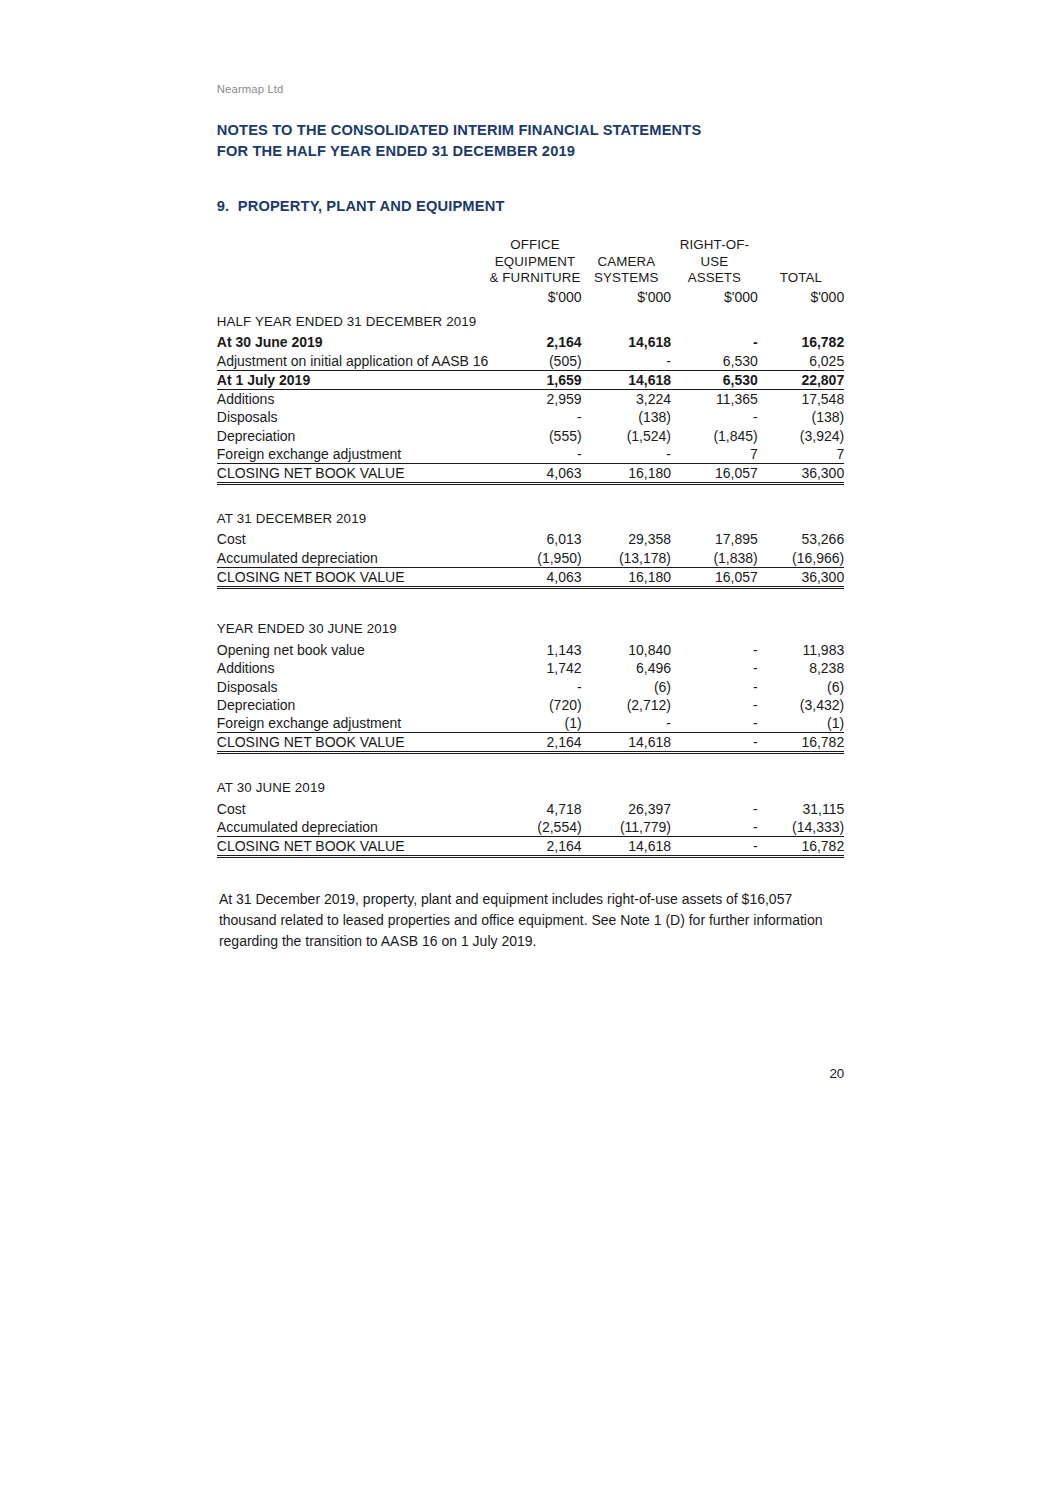Nearmap Ltd
NOTES TO THE CONSOLIDATED INTERIM FINANCIAL STATEMENTS
FOR THE HALF YEAR ENDED 31 DECEMBER 2019
9. PROPERTY, PLANT AND EQUIPMENT
| | OFFICE EQUIPMENT & FURNITURE | CAMERA SYSTEMS | RIGHT-OF-USE ASSETS | TOTAL |
| --- | --- | --- | --- | --- |
| | $'000 | $'000 | $'000 | $'000 |
| HALF YEAR ENDED 31 DECEMBER 2019 |
| At 30 June 2019 | 2,164 | 14,618 | - | 16,782 |
| Adjustment on initial application of AASB 16 | (505) | - | 6,530 | 6,025 |
| At 1 July 2019 | 1,659 | 14,618 | 6,530 | 22,807 |
| Additions | 2,959 | 3,224 | 11,365 | 17,548 |
| Disposals | - | (138) | - | (138) |
| Depreciation | (555) | (1,524) | (1,845) | (3,924) |
| Foreign exchange adjustment | - | - | 7 | 7 |
| CLOSING NET BOOK VALUE | 4,063 | 16,180 | 16,057 | 36,300 |
| AT 31 DECEMBER 2019 |
| Cost | 6,013 | 29,358 | 17,895 | 53,266 |
| Accumulated depreciation | (1,950) | (13,178) | (1,838) | (16,966) |
| CLOSING NET BOOK VALUE | 4,063 | 16,180 | 16,057 | 36,300 |
| YEAR ENDED 30 JUNE 2019 |
| Opening net book value | 1,143 | 10,840 | - | 11,983 |
| Additions | 1,742 | 6,496 | - | 8,238 |
| Disposals | - | (6) | - | (6) |
| Depreciation | (720) | (2,712) | - | (3,432) |
| Foreign exchange adjustment | (1) | - | - | (1) |
| CLOSING NET BOOK VALUE | 2,164 | 14,618 | - | 16,782 |
| AT 30 JUNE 2019 |
| Cost | 4,718 | 26,397 | - | 31,115 |
| Accumulated depreciation | (2,554) | (11,779) | - | (14,333) |
| CLOSING NET BOOK VALUE | 2,164 | 14,618 | - | 16,782 |
At 31 December 2019, property, plant and equipment includes right-of-use assets of $16,057 thousand related to leased properties and office equipment. See Note 1 (D) for further information regarding the transition to AASB 16 on 1 July 2019.
20